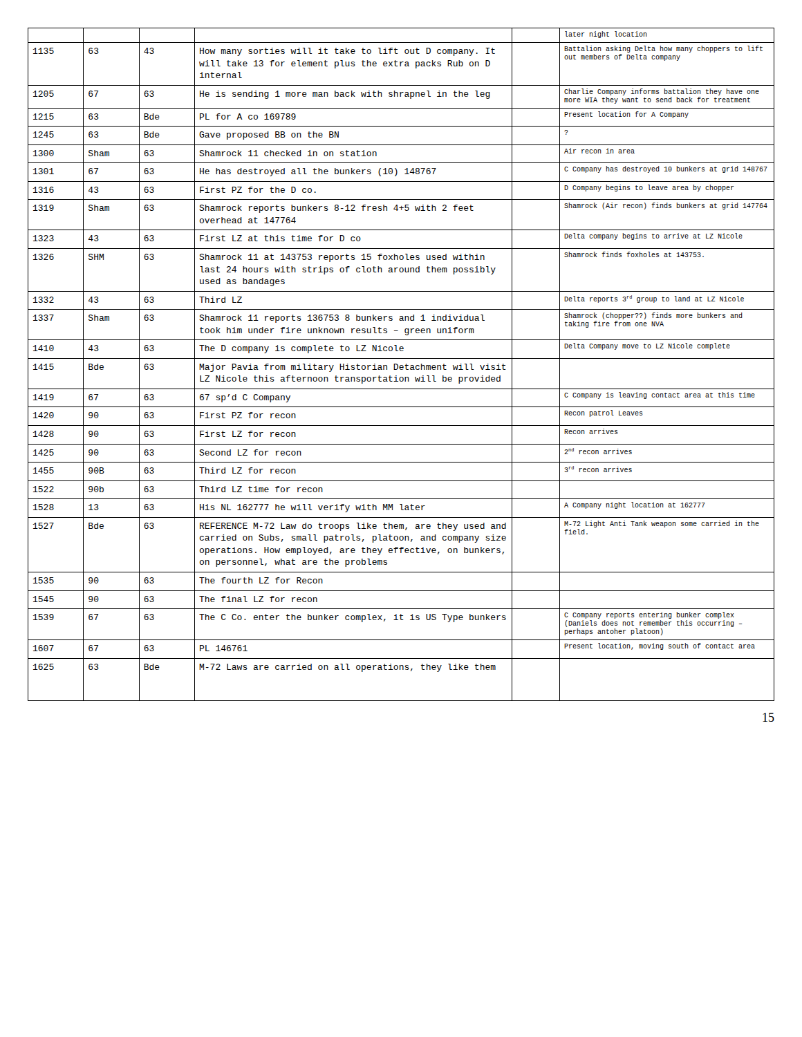| | | | | | later night location |
| 1135 | 63 | 43 | How many sorties will it take to lift out D company. It will take 13 for element plus the extra packs Rub on D internal | | Battalion asking Delta how many choppers to lift out members of Delta company |
| 1205 | 67 | 63 | He is sending 1 more man back with shrapnel in the leg | | Charlie Company informs battalion they have one more WIA they want to send back for treatment |
| 1215 | 63 | Bde | PL for A co 169789 | | Present location for A Company |
| 1245 | 63 | Bde | Gave proposed BB on the BN | | ? |
| 1300 | Sham | 63 | Shamrock 11 checked in on station | | Air recon in area |
| 1301 | 67 | 63 | He has destroyed all the bunkers (10) 148767 | | C Company has destroyed 10 bunkers at grid 148767 |
| 1316 | 43 | 63 | First PZ for the D co. | | D Company begins to leave area by chopper |
| 1319 | Sham | 63 | Shamrock reports bunkers 8-12 fresh 4+5 with 2 feet overhead at 147764 | | Shamrock (Air recon) finds bunkers at grid 147764 |
| 1323 | 43 | 63 | First LZ at this time for D co | | Delta company begins to arrive at LZ Nicole |
| 1326 | SHM | 63 | Shamrock 11 at 143753 reports 15 foxholes used within last 24 hours with strips of cloth around them possibly used as bandages | | Shamrock finds foxholes at 143753. |
| 1332 | 43 | 63 | Third LZ | | Delta reports 3 rd group to land at LZ Nicole |
| 1337 | Sham | 63 | Shamrock 11 reports 136753 8 bunkers and 1 individual took him under fire unknown results – green uniform | | Shamrock (chopper??) finds more bunkers and taking fire from one NVA |
| 1410 | 43 | 63 | The D company is complete to LZ Nicole | | Delta Company move to LZ Nicole complete |
| 1415 | Bde | 63 | Major Pavia from military Historian Detachment will visit LZ Nicole this afternoon transportation will be provided | | |
| 1419 | 67 | 63 | 67 sp’d C Company | | C Company is leaving contact area at this time |
| 1420 | 90 | 63 | First PZ for recon | | Recon patrol Leaves |
| 1428 | 90 | 63 | First LZ for recon | | Recon arrives |
| 1425 | 90 | 63 | Second LZ for recon | | 2 nd recon arrives |
| 1455 | 90B | 63 | Third LZ for recon | | 3 rd recon arrives |
| 1522 | 90b | 63 | Third LZ time for recon | | |
| 1528 | 13 | 63 | His NL 162777 he will verify with MM later | | A Company night location at 162777 |
| 1527 | Bde | 63 | REFERENCE M-72 Law do troops like them, are they used and carried on Subs, small patrols, platoon, and company size operations. How employed, are they effective, on bunkers, on personnel, what are the problems | | M-72 Light Anti Tank weapon some carried in the field. |
| 1535 | 90 | 63 | The fourth LZ for Recon | | |
| 1545 | 90 | 63 | The final LZ for recon | | |
| 1539 | 67 | 63 | The C Co. enter the bunker complex, it is US Type bunkers | | C Company reports entering bunker complex (Daniels does not remember this occurring –perhaps antoher platoon) |
| 1607 | 67 | 63 | PL 146761 | | Present location, moving south of contact area |
| 1625 | 63 | Bde | M-72 Laws are carried on all operations, they like them | | |
15